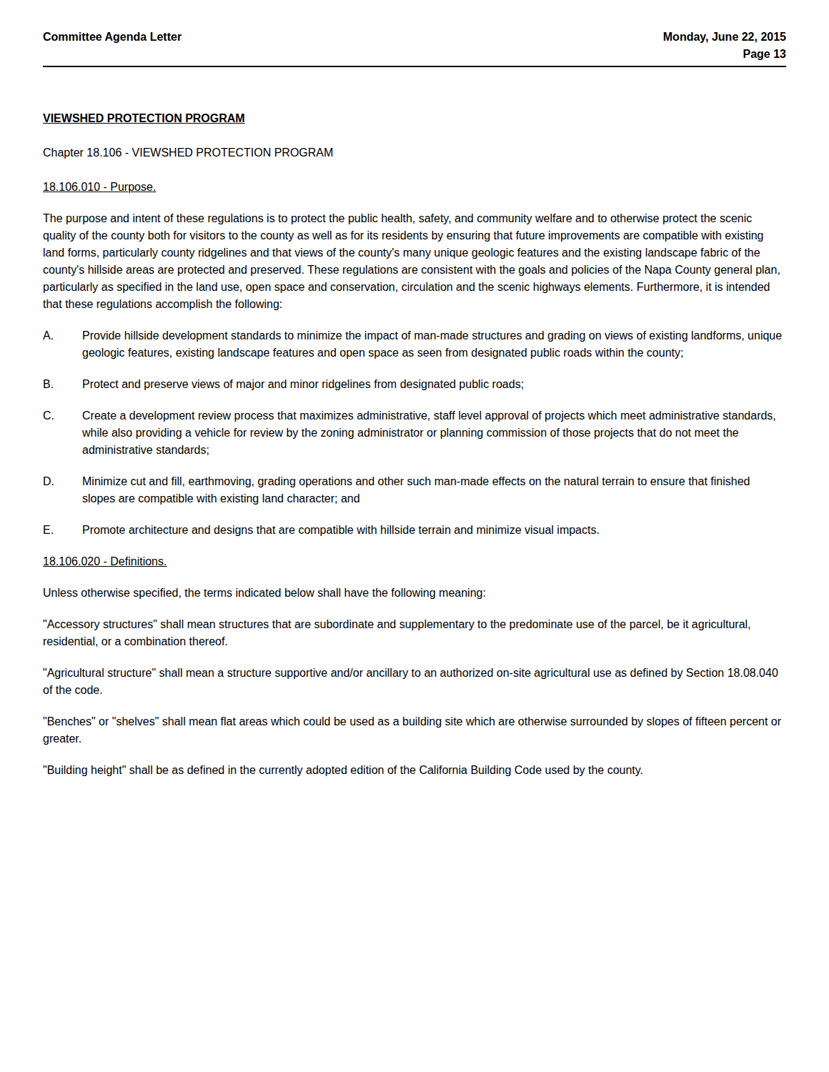Committee Agenda Letter
Monday, June 22, 2015
Page 13
VIEWSHED PROTECTION PROGRAM
Chapter 18.106 - VIEWSHED PROTECTION PROGRAM
18.106.010 - Purpose.
The purpose and intent of these regulations is to protect the public health, safety, and community welfare and to otherwise protect the scenic quality of the county both for visitors to the county as well as for its residents by ensuring that future improvements are compatible with existing land forms, particularly county ridgelines and that views of the county's many unique geologic features and the existing landscape fabric of the county's hillside areas are protected and preserved. These regulations are consistent with the goals and policies of the Napa County general plan, particularly as specified in the land use, open space and conservation, circulation and the scenic highways elements. Furthermore, it is intended that these regulations accomplish the following:
A. Provide hillside development standards to minimize the impact of man-made structures and grading on views of existing landforms, unique geologic features, existing landscape features and open space as seen from designated public roads within the county;
B. Protect and preserve views of major and minor ridgelines from designated public roads;
C. Create a development review process that maximizes administrative, staff level approval of projects which meet administrative standards, while also providing a vehicle for review by the zoning administrator or planning commission of those projects that do not meet the administrative standards;
D. Minimize cut and fill, earthmoving, grading operations and other such man-made effects on the natural terrain to ensure that finished slopes are compatible with existing land character; and
E. Promote architecture and designs that are compatible with hillside terrain and minimize visual impacts.
18.106.020 - Definitions.
Unless otherwise specified, the terms indicated below shall have the following meaning:
"Accessory structures" shall mean structures that are subordinate and supplementary to the predominate use of the parcel, be it agricultural, residential, or a combination thereof.
"Agricultural structure" shall mean a structure supportive and/or ancillary to an authorized on-site agricultural use as defined by Section 18.08.040 of the code.
"Benches" or "shelves" shall mean flat areas which could be used as a building site which are otherwise surrounded by slopes of fifteen percent or greater.
"Building height" shall be as defined in the currently adopted edition of the California Building Code used by the county.